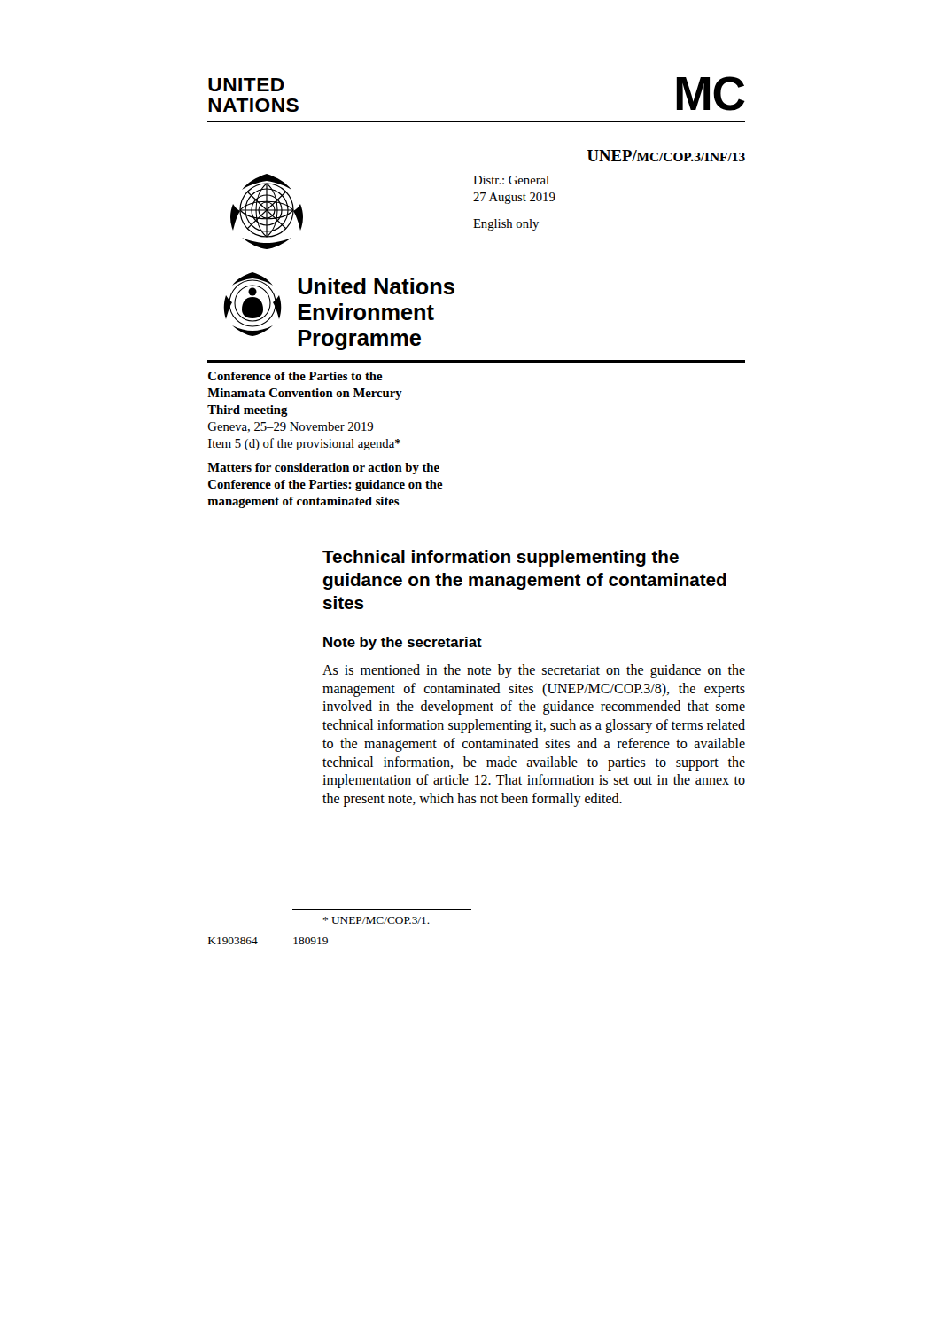UNITED NATIONS
MC
UNEP/MC/COP.3/INF/13
Distr.: General 27 August 2019
English only
United Nations
Environment
Programme
Conference of the Parties to the
Minamata Convention on Mercury
Third meeting
Geneva, 25–29 November 2019
Item 5 (d) of the provisional agenda*
Matters for consideration or action by the
Conference of the Parties: guidance on the
management of contaminated sites
Technical information supplementing the guidance on the management of contaminated sites
Note by the secretariat
As is mentioned in the note by the secretariat on the guidance on the management of contaminated sites (UNEP/MC/COP.3/8), the experts involved in the development of the guidance recommended that some technical information supplementing it, such as a glossary of terms related to the management of contaminated sites and a reference to available technical information, be made available to parties to support the implementation of article 12. That information is set out in the annex to the present note, which has not been formally edited.
* UNEP/MC/COP.3/1.
K1903864180919